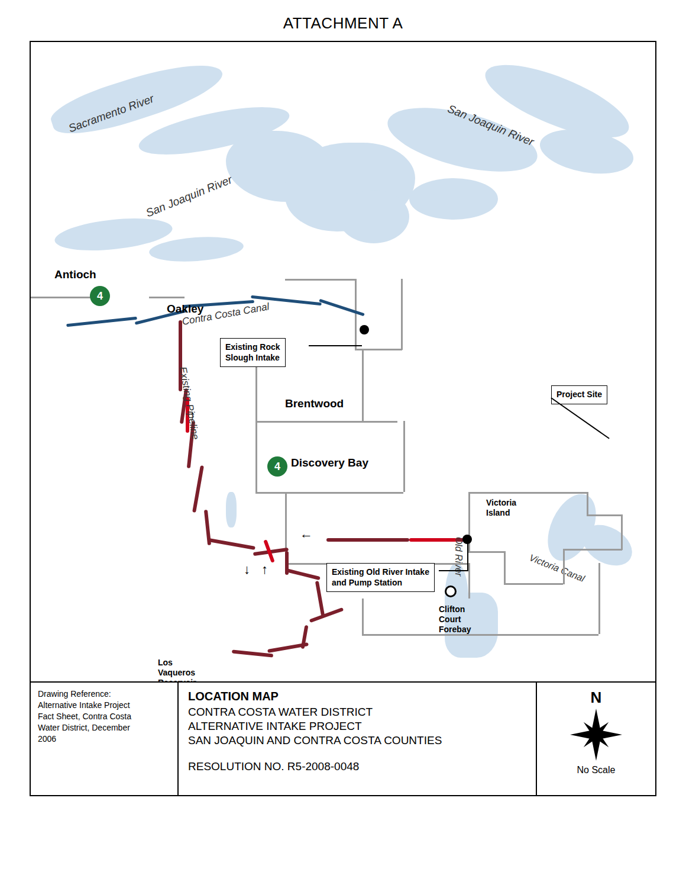ATTACHMENT A
Sacramento River
San Joaquin River
San Joaquin River
Old River
Victoria Canal
↑
←
↓
↑
4
4
Antioch
Oakley
Brentwood
Discovery Bay
Contra Costa Canal
Existing Pipeline
Existing Rock
Slough Intake
Project Site
Existing Old River Intake
and Pump Station
Victoria
Island
Clifton
Court
Forebay
Los
Vaqueros
Reservoir
Drawing Reference:
Alternative Intake Project
Fact Sheet, Contra Costa
Water District, December
2006
LOCATION MAP
CONTRA COSTA WATER DISTRICT
ALTERNATIVE INTAKE PROJECT
SAN JOAQUIN AND CONTRA COSTA COUNTIES
RESOLUTION NO. R5-2008-0048
N
No Scale